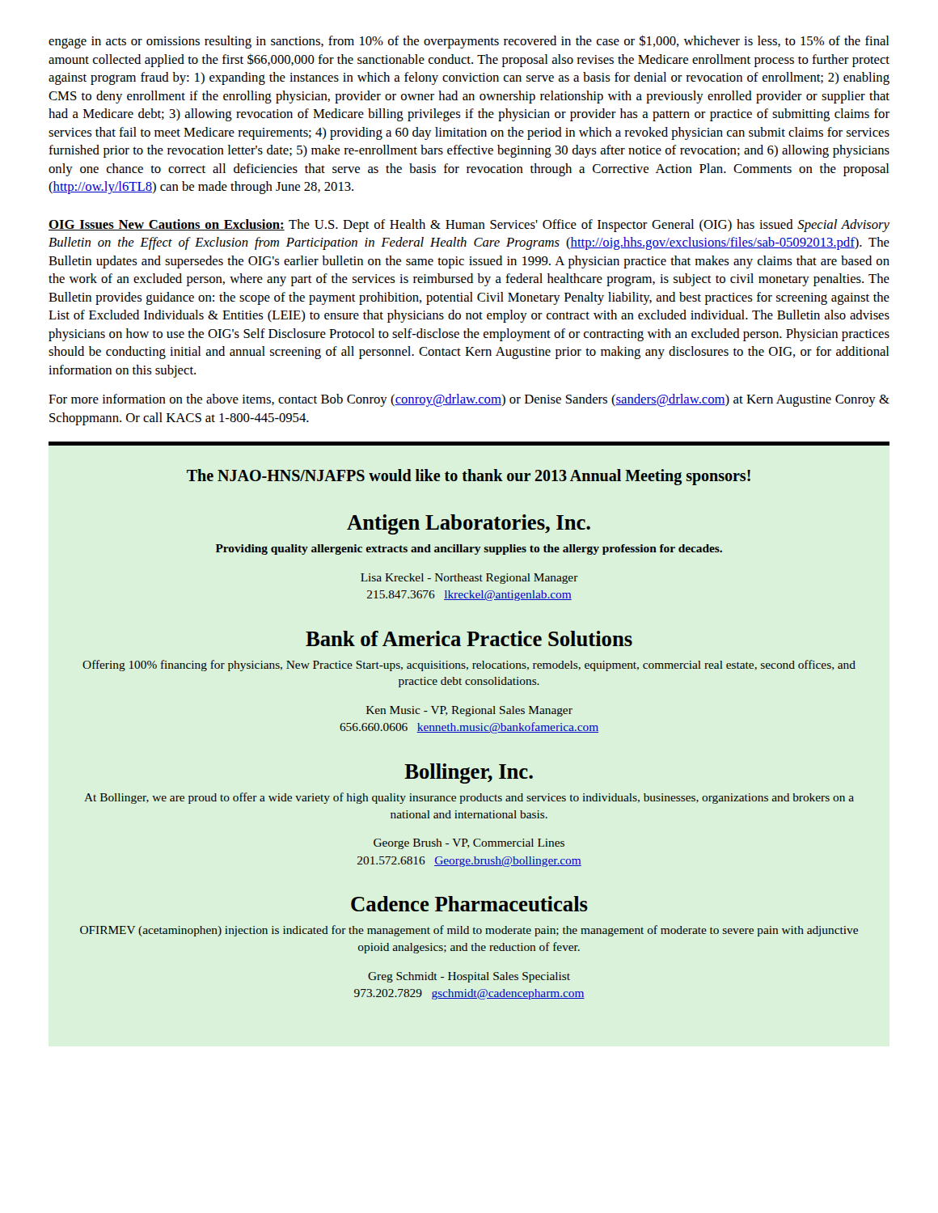engage in acts or omissions resulting in sanctions, from 10% of the overpayments recovered in the case or $1,000, whichever is less, to 15% of the final amount collected applied to the first $66,000,000 for the sanctionable conduct. The proposal also revises the Medicare enrollment process to further protect against program fraud by: 1) expanding the instances in which a felony conviction can serve as a basis for denial or revocation of enrollment; 2) enabling CMS to deny enrollment if the enrolling physician, provider or owner had an ownership relationship with a previously enrolled provider or supplier that had a Medicare debt; 3) allowing revocation of Medicare billing privileges if the physician or provider has a pattern or practice of submitting claims for services that fail to meet Medicare requirements; 4) providing a 60 day limitation on the period in which a revoked physician can submit claims for services furnished prior to the revocation letter's date; 5) make re-enrollment bars effective beginning 30 days after notice of revocation; and 6) allowing physicians only one chance to correct all deficiencies that serve as the basis for revocation through a Corrective Action Plan. Comments on the proposal (http://ow.ly/l6TL8) can be made through June 28, 2013.
OIG Issues New Cautions on Exclusion: The U.S. Dept of Health & Human Services' Office of Inspector General (OIG) has issued Special Advisory Bulletin on the Effect of Exclusion from Participation in Federal Health Care Programs (http://oig.hhs.gov/exclusions/files/sab-05092013.pdf). The Bulletin updates and supersedes the OIG's earlier bulletin on the same topic issued in 1999. A physician practice that makes any claims that are based on the work of an excluded person, where any part of the services is reimbursed by a federal healthcare program, is subject to civil monetary penalties. The Bulletin provides guidance on: the scope of the payment prohibition, potential Civil Monetary Penalty liability, and best practices for screening against the List of Excluded Individuals & Entities (LEIE) to ensure that physicians do not employ or contract with an excluded individual. The Bulletin also advises physicians on how to use the OIG's Self Disclosure Protocol to self-disclose the employment of or contracting with an excluded person. Physician practices should be conducting initial and annual screening of all personnel. Contact Kern Augustine prior to making any disclosures to the OIG, or for additional information on this subject.
For more information on the above items, contact Bob Conroy (conroy@drlaw.com) or Denise Sanders (sanders@drlaw.com) at Kern Augustine Conroy & Schoppmann. Or call KACS at 1-800-445-0954.
The NJAO-HNS/NJAFPS would like to thank our 2013 Annual Meeting sponsors!
Antigen Laboratories, Inc.
Providing quality allergenic extracts and ancillary supplies to the allergy profession for decades.
Lisa Kreckel - Northeast Regional Manager
215.847.3676 lkreckel@antigenlab.com
Bank of America Practice Solutions
Offering 100% financing for physicians, New Practice Start-ups, acquisitions, relocations, remodels, equipment, commercial real estate, second offices, and practice debt consolidations.
Ken Music - VP, Regional Sales Manager
656.660.0606 kenneth.music@bankofamerica.com
Bollinger, Inc.
At Bollinger, we are proud to offer a wide variety of high quality insurance products and services to individuals, businesses, organizations and brokers on a national and international basis.
George Brush - VP, Commercial Lines
201.572.6816 George.brush@bollinger.com
Cadence Pharmaceuticals
OFIRMEV (acetaminophen) injection is indicated for the management of mild to moderate pain; the management of moderate to severe pain with adjunctive opioid analgesics; and the reduction of fever.
Greg Schmidt - Hospital Sales Specialist
973.202.7829 gschmidt@cadencepharm.com